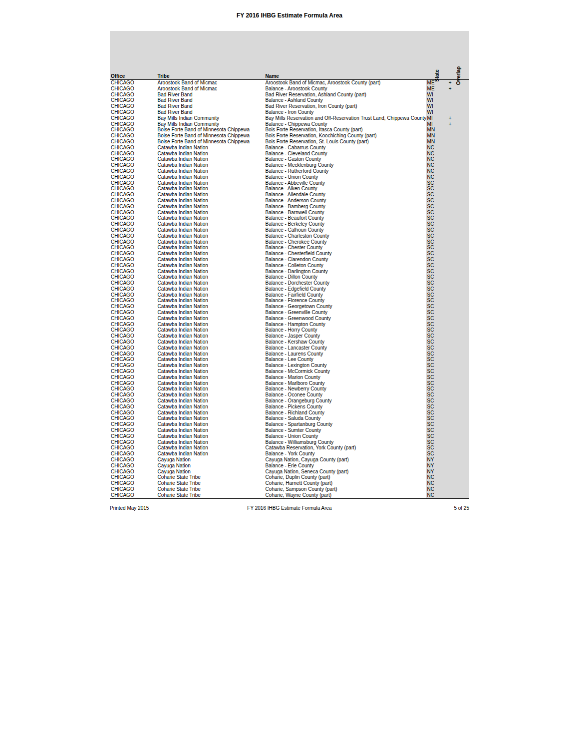FY 2016 IHBG Estimate Formula Area
| Office | Tribe | Name | State | Overlap |
| --- | --- | --- | --- | --- |
| CHICAGO | Aroostook Band of Micmac | Aroostook Band of Micmac, Aroostook County (part) | ME | + |
| CHICAGO | Aroostook Band of Micmac | Balance - Aroostook County | ME | + |
| CHICAGO | Bad River Band | Bad River Reservation, Ashland County (part) | WI | |
| CHICAGO | Bad River Band | Balance - Ashland County | WI | |
| CHICAGO | Bad River Band | Bad River Reservation, Iron County (part) | WI | |
| CHICAGO | Bad River Band | Balance - Iron County | WI | |
| CHICAGO | Bay Mills Indian Community | Bay Mills Reservation and Off-Reservation Trust Land, Chippewa County (part) | MI | + |
| CHICAGO | Bay Mills Indian Community | Balance - Chippewa County | MI | + |
| CHICAGO | Boise Forte Band of Minnesota Chippewa | Bois Forte Reservation, Itasca County (part) | MN | |
| CHICAGO | Boise Forte Band of Minnesota Chippewa | Bois Forte Reservation, Koochiching County (part) | MN | |
| CHICAGO | Boise Forte Band of Minnesota Chippewa | Bois Forte Reservation, St. Louis County (part) | MN | |
| CHICAGO | Catawba Indian Nation | Balance - Cabarrus County | NC | |
| CHICAGO | Catawba Indian Nation | Balance - Cleveland County | NC | |
| CHICAGO | Catawba Indian Nation | Balance - Gaston County | NC | |
| CHICAGO | Catawba Indian Nation | Balance - Mecklenburg County | NC | |
| CHICAGO | Catawba Indian Nation | Balance - Rutherford County | NC | |
| CHICAGO | Catawba Indian Nation | Balance - Union County | NC | |
| CHICAGO | Catawba Indian Nation | Balance - Abbeville County | SC | |
| CHICAGO | Catawba Indian Nation | Balance - Aiken County | SC | |
| CHICAGO | Catawba Indian Nation | Balance - Allendale County | SC | |
| CHICAGO | Catawba Indian Nation | Balance - Anderson County | SC | |
| CHICAGO | Catawba Indian Nation | Balance - Bamberg County | SC | |
| CHICAGO | Catawba Indian Nation | Balance - Barnwell County | SC | |
| CHICAGO | Catawba Indian Nation | Balance - Beaufort County | SC | |
| CHICAGO | Catawba Indian Nation | Balance - Berkeley County | SC | |
| CHICAGO | Catawba Indian Nation | Balance - Calhoun County | SC | |
| CHICAGO | Catawba Indian Nation | Balance - Charleston County | SC | |
| CHICAGO | Catawba Indian Nation | Balance - Cherokee County | SC | |
| CHICAGO | Catawba Indian Nation | Balance - Chester County | SC | |
| CHICAGO | Catawba Indian Nation | Balance - Chesterfield County | SC | |
| CHICAGO | Catawba Indian Nation | Balance - Clarendon County | SC | |
| CHICAGO | Catawba Indian Nation | Balance - Colleton County | SC | |
| CHICAGO | Catawba Indian Nation | Balance - Darlington County | SC | |
| CHICAGO | Catawba Indian Nation | Balance - Dillon County | SC | |
| CHICAGO | Catawba Indian Nation | Balance - Dorchester County | SC | |
| CHICAGO | Catawba Indian Nation | Balance - Edgefield County | SC | |
| CHICAGO | Catawba Indian Nation | Balance - Fairfield County | SC | |
| CHICAGO | Catawba Indian Nation | Balance - Florence County | SC | |
| CHICAGO | Catawba Indian Nation | Balance - Georgetown County | SC | |
| CHICAGO | Catawba Indian Nation | Balance - Greenville County | SC | |
| CHICAGO | Catawba Indian Nation | Balance - Greenwood County | SC | |
| CHICAGO | Catawba Indian Nation | Balance - Hampton County | SC | |
| CHICAGO | Catawba Indian Nation | Balance - Horry County | SC | |
| CHICAGO | Catawba Indian Nation | Balance - Jasper County | SC | |
| CHICAGO | Catawba Indian Nation | Balance - Kershaw County | SC | |
| CHICAGO | Catawba Indian Nation | Balance - Lancaster County | SC | |
| CHICAGO | Catawba Indian Nation | Balance - Laurens County | SC | |
| CHICAGO | Catawba Indian Nation | Balance - Lee County | SC | |
| CHICAGO | Catawba Indian Nation | Balance - Lexington County | SC | |
| CHICAGO | Catawba Indian Nation | Balance - McCormick County | SC | |
| CHICAGO | Catawba Indian Nation | Balance - Marion County | SC | |
| CHICAGO | Catawba Indian Nation | Balance - Marlboro County | SC | |
| CHICAGO | Catawba Indian Nation | Balance - Newberry County | SC | |
| CHICAGO | Catawba Indian Nation | Balance - Oconee County | SC | |
| CHICAGO | Catawba Indian Nation | Balance - Orangeburg County | SC | |
| CHICAGO | Catawba Indian Nation | Balance - Pickens County | SC | |
| CHICAGO | Catawba Indian Nation | Balance - Richland County | SC | |
| CHICAGO | Catawba Indian Nation | Balance - Saluda County | SC | |
| CHICAGO | Catawba Indian Nation | Balance - Spartanburg County | SC | |
| CHICAGO | Catawba Indian Nation | Balance - Sumter County | SC | |
| CHICAGO | Catawba Indian Nation | Balance - Union County | SC | |
| CHICAGO | Catawba Indian Nation | Balance - Williamsburg County | SC | |
| CHICAGO | Catawba Indian Nation | Catawba Reservation, York County (part) | SC | |
| CHICAGO | Catawba Indian Nation | Balance - York County | SC | |
| CHICAGO | Cayuga Nation | Cayuga Nation, Cayuga County (part) | NY | |
| CHICAGO | Cayuga Nation | Balance - Erie County | NY | |
| CHICAGO | Cayuga Nation | Cayuga Nation, Seneca County (part) | NY | |
| CHICAGO | Coharie State Tribe | Coharie, Duplin County (part) | NC | |
| CHICAGO | Coharie State Tribe | Coharie, Harnett County (part) | NC | |
| CHICAGO | Coharie State Tribe | Coharie, Sampson County (part) | NC | |
| CHICAGO | Coharie State Tribe | Coharie, Wayne County (part) | NC | |
Printed May 2015
FY 2016 IHBG Estimate Formula Area
5 of 25